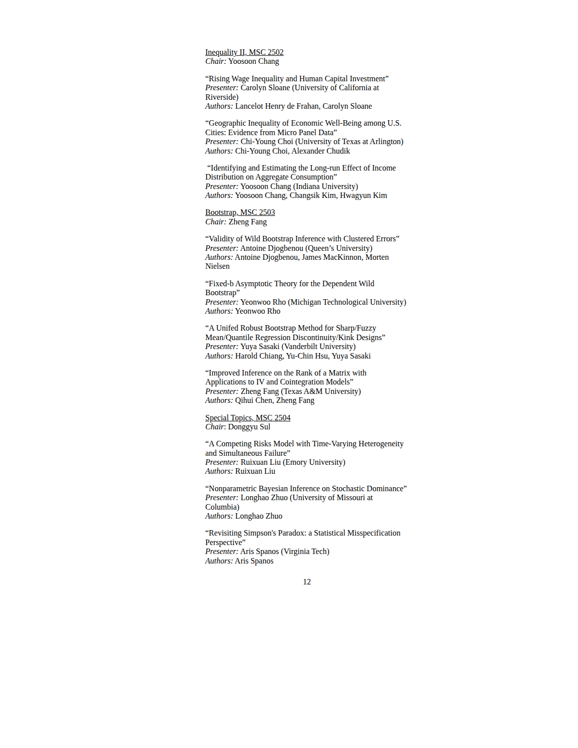Inequality II, MSC 2502
Chair: Yoosoon Chang
“Rising Wage Inequality and Human Capital Investment”
Presenter: Carolyn Sloane (University of California at Riverside)
Authors: Lancelot Henry de Frahan, Carolyn Sloane
“Geographic Inequality of Economic Well-Being among U.S. Cities: Evidence from Micro Panel Data”
Presenter: Chi-Young Choi (University of Texas at Arlington)
Authors: Chi-Young Choi, Alexander Chudik
“Identifying and Estimating the Long-run Effect of Income Distribution on Aggregate Consumption”
Presenter: Yoosoon Chang (Indiana University)
Authors: Yoosoon Chang, Changsik Kim, Hwagyun Kim
Bootstrap, MSC 2503
Chair: Zheng Fang
“Validity of Wild Bootstrap Inference with Clustered Errors”
Presenter: Antoine Djogbenou (Queen’s University)
Authors: Antoine Djogbenou, James MacKinnon, Morten Nielsen
“Fixed-b Asymptotic Theory for the Dependent Wild Bootstrap”
Presenter: Yeonwoo Rho (Michigan Technological University)
Authors: Yeonwoo Rho
“A Unifed Robust Bootstrap Method for Sharp/Fuzzy Mean/Quantile Regression Discontinuity/Kink Designs”
Presenter: Yuya Sasaki (Vanderbilt University)
Authors: Harold Chiang, Yu-Chin Hsu, Yuya Sasaki
“Improved Inference on the Rank of a Matrix with Applications to IV and Cointegration Models”
Presenter: Zheng Fang (Texas A&M University)
Authors: Qihui Chen, Zheng Fang
Special Topics, MSC 2504
Chair: Donggyu Sul
“A Competing Risks Model with Time-Varying Heterogeneity and Simultaneous Failure”
Presenter: Ruixuan Liu (Emory University)
Authors: Ruixuan Liu
“Nonparametric Bayesian Inference on Stochastic Dominance”
Presenter: Longhao Zhuo (University of Missouri at Columbia)
Authors: Longhao Zhuo
“Revisiting Simpson's Paradox: a Statistical Misspecification Perspective”
Presenter: Aris Spanos (Virginia Tech)
Authors: Aris Spanos
12